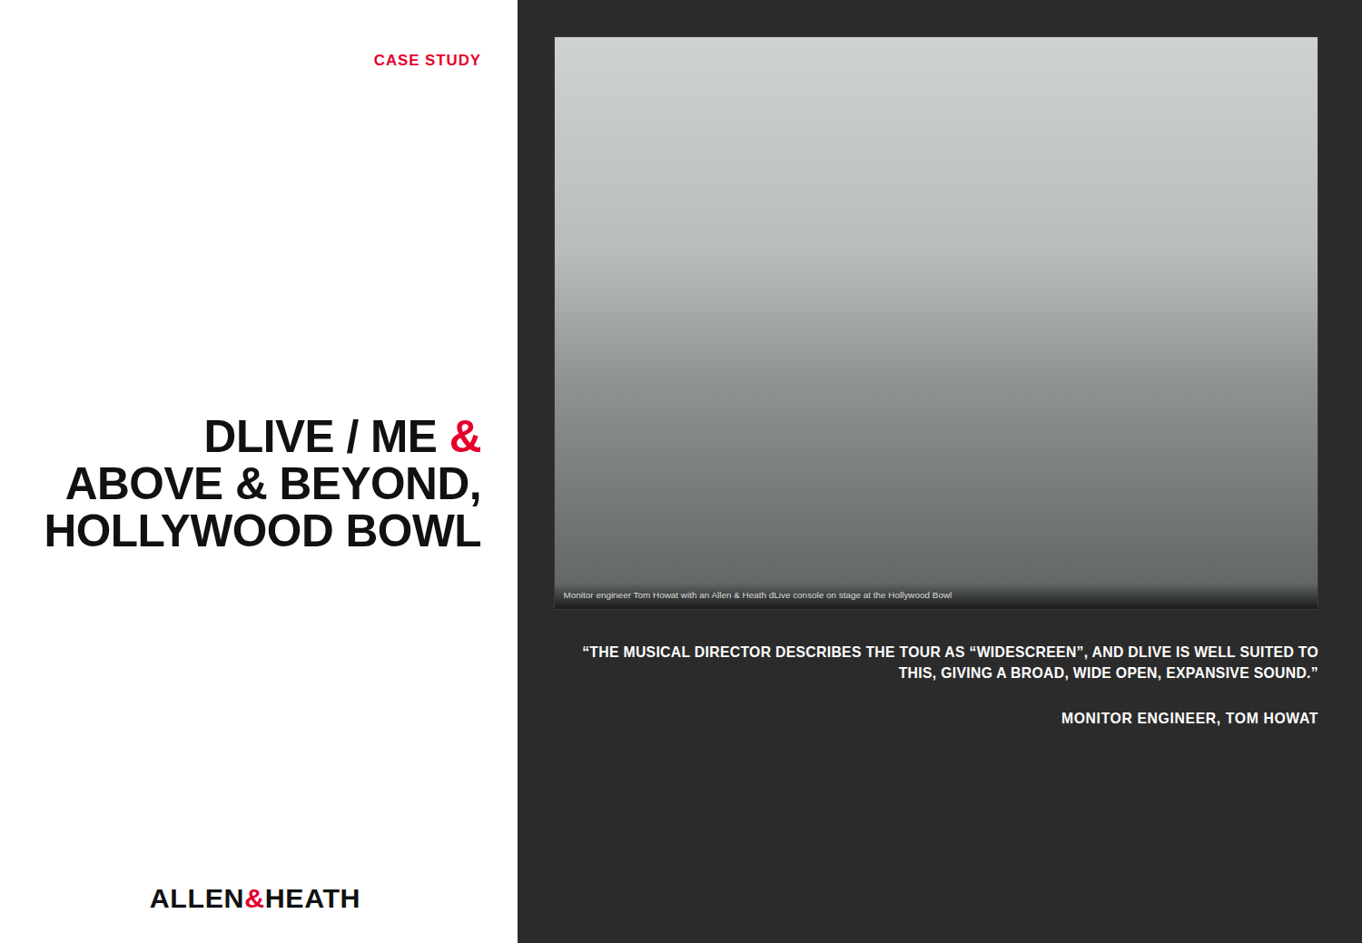Case Study
dLive / ME &
Above & Beyond,
Hollywood Bowl
Allen&Heath
“The musical director describes the tour as “widescreen”, and dLive is well suited to this, giving a broad, wide open, expansive sound.”
Monitor Engineer, Tom Howat